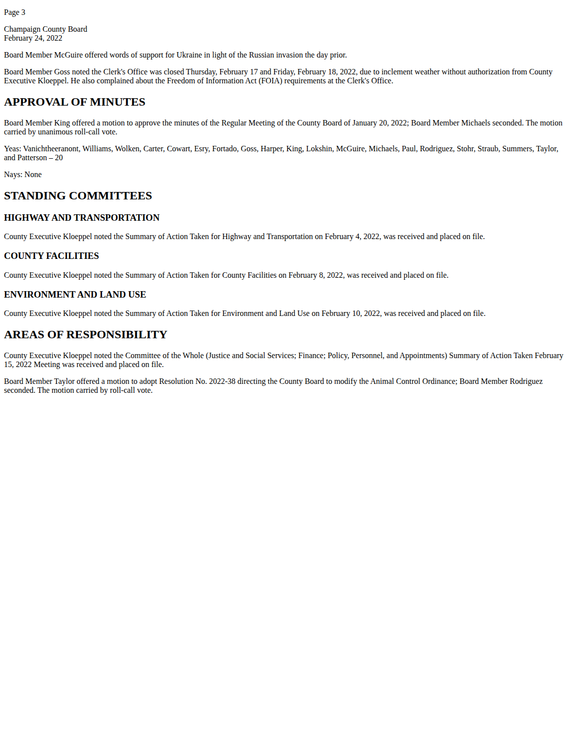Page 3
Champaign County Board
February 24, 2022
Board Member McGuire offered words of support for Ukraine in light of the Russian invasion the day prior.
Board Member Goss noted the Clerk's Office was closed Thursday, February 17 and Friday, February 18, 2022, due to inclement weather without authorization from County Executive Kloeppel. He also complained about the Freedom of Information Act (FOIA) requirements at the Clerk's Office.
APPROVAL OF MINUTES
Board Member King offered a motion to approve the minutes of the Regular Meeting of the County Board of January 20, 2022; Board Member Michaels seconded. The motion carried by unanimous roll-call vote.
Yeas: Vanichtheeranont, Williams, Wolken, Carter, Cowart, Esry, Fortado, Goss, Harper, King, Lokshin, McGuire, Michaels, Paul, Rodriguez, Stohr, Straub, Summers, Taylor, and Patterson – 20
Nays: None
STANDING COMMITTEES
HIGHWAY AND TRANSPORTATION
County Executive Kloeppel noted the Summary of Action Taken for Highway and Transportation on February 4, 2022, was received and placed on file.
COUNTY FACILITIES
County Executive Kloeppel noted the Summary of Action Taken for County Facilities on February 8, 2022, was received and placed on file.
ENVIRONMENT AND LAND USE
County Executive Kloeppel noted the Summary of Action Taken for Environment and Land Use on February 10, 2022, was received and placed on file.
AREAS OF RESPONSIBILITY
County Executive Kloeppel noted the Committee of the Whole (Justice and Social Services; Finance; Policy, Personnel, and Appointments) Summary of Action Taken February 15, 2022 Meeting was received and placed on file.
Board Member Taylor offered a motion to adopt Resolution No. 2022-38 directing the County Board to modify the Animal Control Ordinance; Board Member Rodriguez seconded. The motion carried by roll-call vote.